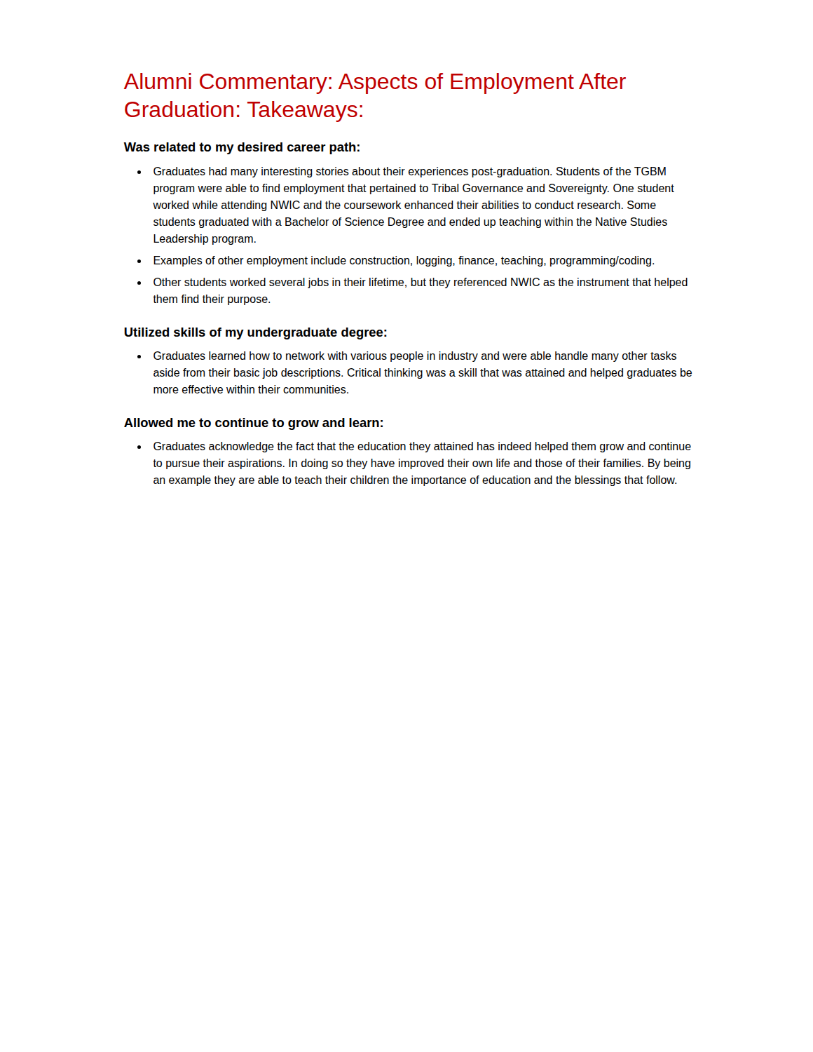Alumni Commentary: Aspects of Employment After Graduation: Takeaways:
Was related to my desired career path:
Graduates had many interesting stories about their experiences post-graduation. Students of the TGBM program were able to find employment that pertained to Tribal Governance and Sovereignty. One student worked while attending NWIC and the coursework enhanced their abilities to conduct research. Some students graduated with a Bachelor of Science Degree and ended up teaching within the Native Studies Leadership program.
Examples of other employment include construction, logging, finance, teaching, programming/coding.
Other students worked several jobs in their lifetime, but they referenced NWIC as the instrument that helped them find their purpose.
Utilized skills of my undergraduate degree:
Graduates learned how to network with various people in industry and were able handle many other tasks aside from their basic job descriptions. Critical thinking was a skill that was attained and helped graduates be more effective within their communities.
Allowed me to continue to grow and learn:
Graduates acknowledge the fact that the education they attained has indeed helped them grow and continue to pursue their aspirations. In doing so they have improved their own life and those of their families. By being an example they are able to teach their children the importance of education and the blessings that follow.